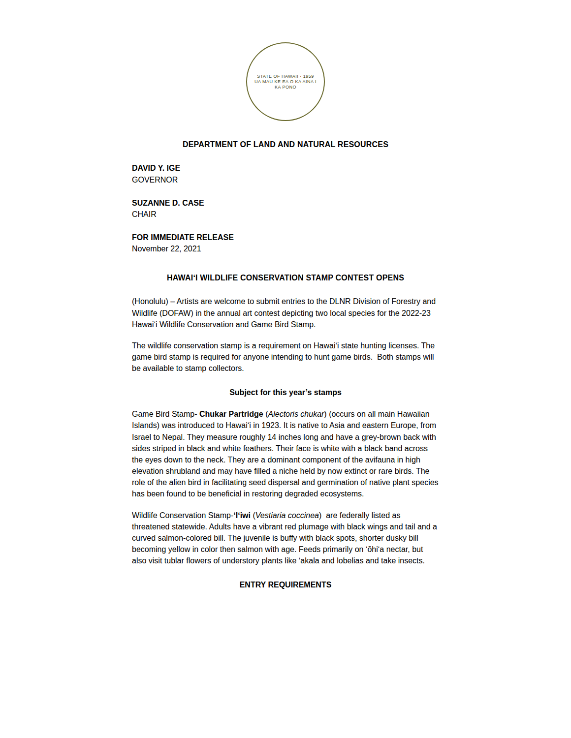STATE OF HAWAII · 1959
UA MAU KE EA O KA AINA I KA PONO
DEPARTMENT OF LAND AND NATURAL RESOURCES
DAVID Y. IGE
GOVERNOR
SUZANNE D. CASE
CHAIR
FOR IMMEDIATE RELEASE
November 22, 2021
HAWAIʻI WILDLIFE CONSERVATION STAMP CONTEST OPENS
(Honolulu) – Artists are welcome to submit entries to the DLNR Division of Forestry and Wildlife (DOFAW) in the annual art contest depicting two local species for the 2022-23 Hawaiʻi Wildlife Conservation and Game Bird Stamp.
The wildlife conservation stamp is a requirement on Hawaiʻi state hunting licenses. The game bird stamp is required for anyone intending to hunt game birds. Both stamps will be available to stamp collectors.
Subject for this year’s stamps
Game Bird Stamp- Chukar Partridge (Alectoris chukar) (occurs on all main Hawaiian Islands) was introduced to Hawaiʻi in 1923. It is native to Asia and eastern Europe, from Israel to Nepal. They measure roughly 14 inches long and have a grey-brown back with sides striped in black and white feathers. Their face is white with a black band across the eyes down to the neck. They are a dominant component of the avifauna in high elevation shrubland and may have filled a niche held by now extinct or rare birds. The role of the alien bird in facilitating seed dispersal and germination of native plant species has been found to be beneficial in restoring degraded ecosystems.
Wildlife Conservation Stamp-ʻIʻiwi (Vestiaria coccinea) are federally listed as threatened statewide. Adults have a vibrant red plumage with black wings and tail and a curved salmon-colored bill. The juvenile is buffy with black spots, shorter dusky bill becoming yellow in color then salmon with age. Feeds primarily on ʻōhiʻa nectar, but also visit tublar flowers of understory plants like ʻakala and lobelias and take insects.
ENTRY REQUIREMENTS